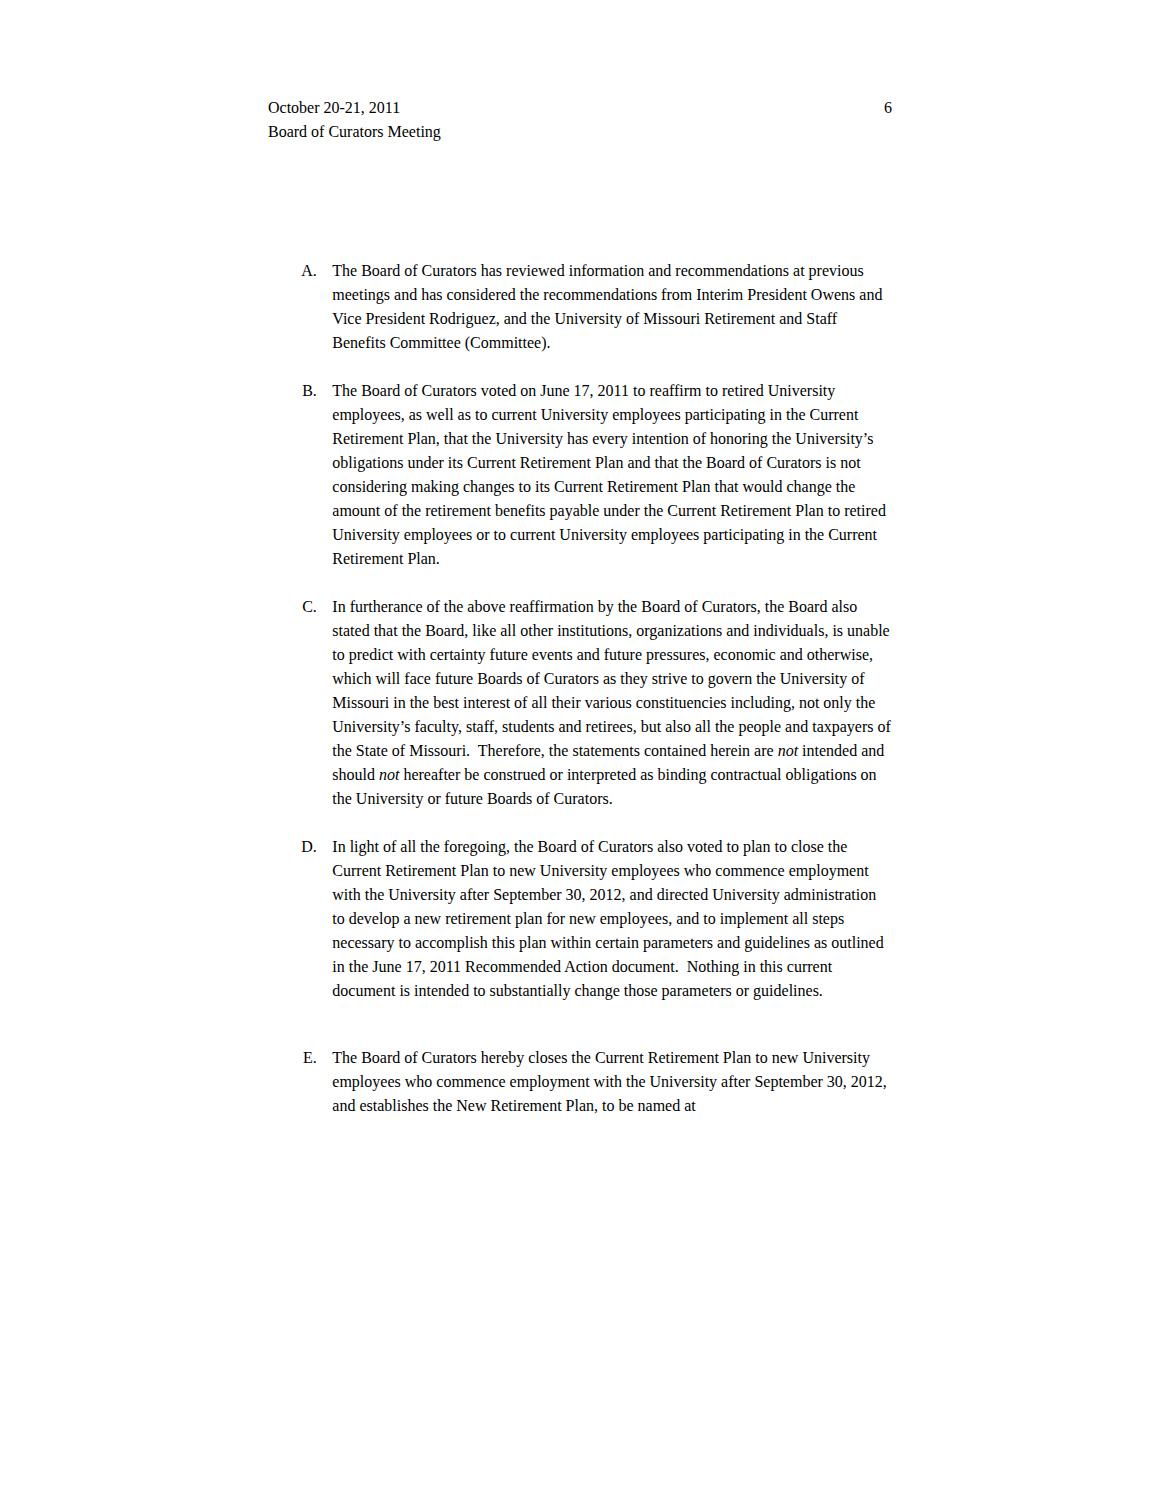October 20-21, 2011
Board of Curators Meeting
6
The Board of Curators has reviewed information and recommendations at previous meetings and has considered the recommendations from Interim President Owens and Vice President Rodriguez, and the University of Missouri Retirement and Staff Benefits Committee (Committee).
The Board of Curators voted on June 17, 2011 to reaffirm to retired University employees, as well as to current University employees participating in the Current Retirement Plan, that the University has every intention of honoring the University’s obligations under its Current Retirement Plan and that the Board of Curators is not considering making changes to its Current Retirement Plan that would change the amount of the retirement benefits payable under the Current Retirement Plan to retired University employees or to current University employees participating in the Current Retirement Plan.
In furtherance of the above reaffirmation by the Board of Curators, the Board also stated that the Board, like all other institutions, organizations and individuals, is unable to predict with certainty future events and future pressures, economic and otherwise, which will face future Boards of Curators as they strive to govern the University of Missouri in the best interest of all their various constituencies including, not only the University’s faculty, staff, students and retirees, but also all the people and taxpayers of the State of Missouri. Therefore, the statements contained herein are not intended and should not hereafter be construed or interpreted as binding contractual obligations on the University or future Boards of Curators.
In light of all the foregoing, the Board of Curators also voted to plan to close the Current Retirement Plan to new University employees who commence employment with the University after September 30, 2012, and directed University administration to develop a new retirement plan for new employees, and to implement all steps necessary to accomplish this plan within certain parameters and guidelines as outlined in the June 17, 2011 Recommended Action document. Nothing in this current document is intended to substantially change those parameters or guidelines.
The Board of Curators hereby closes the Current Retirement Plan to new University employees who commence employment with the University after September 30, 2012, and establishes the New Retirement Plan, to be named at